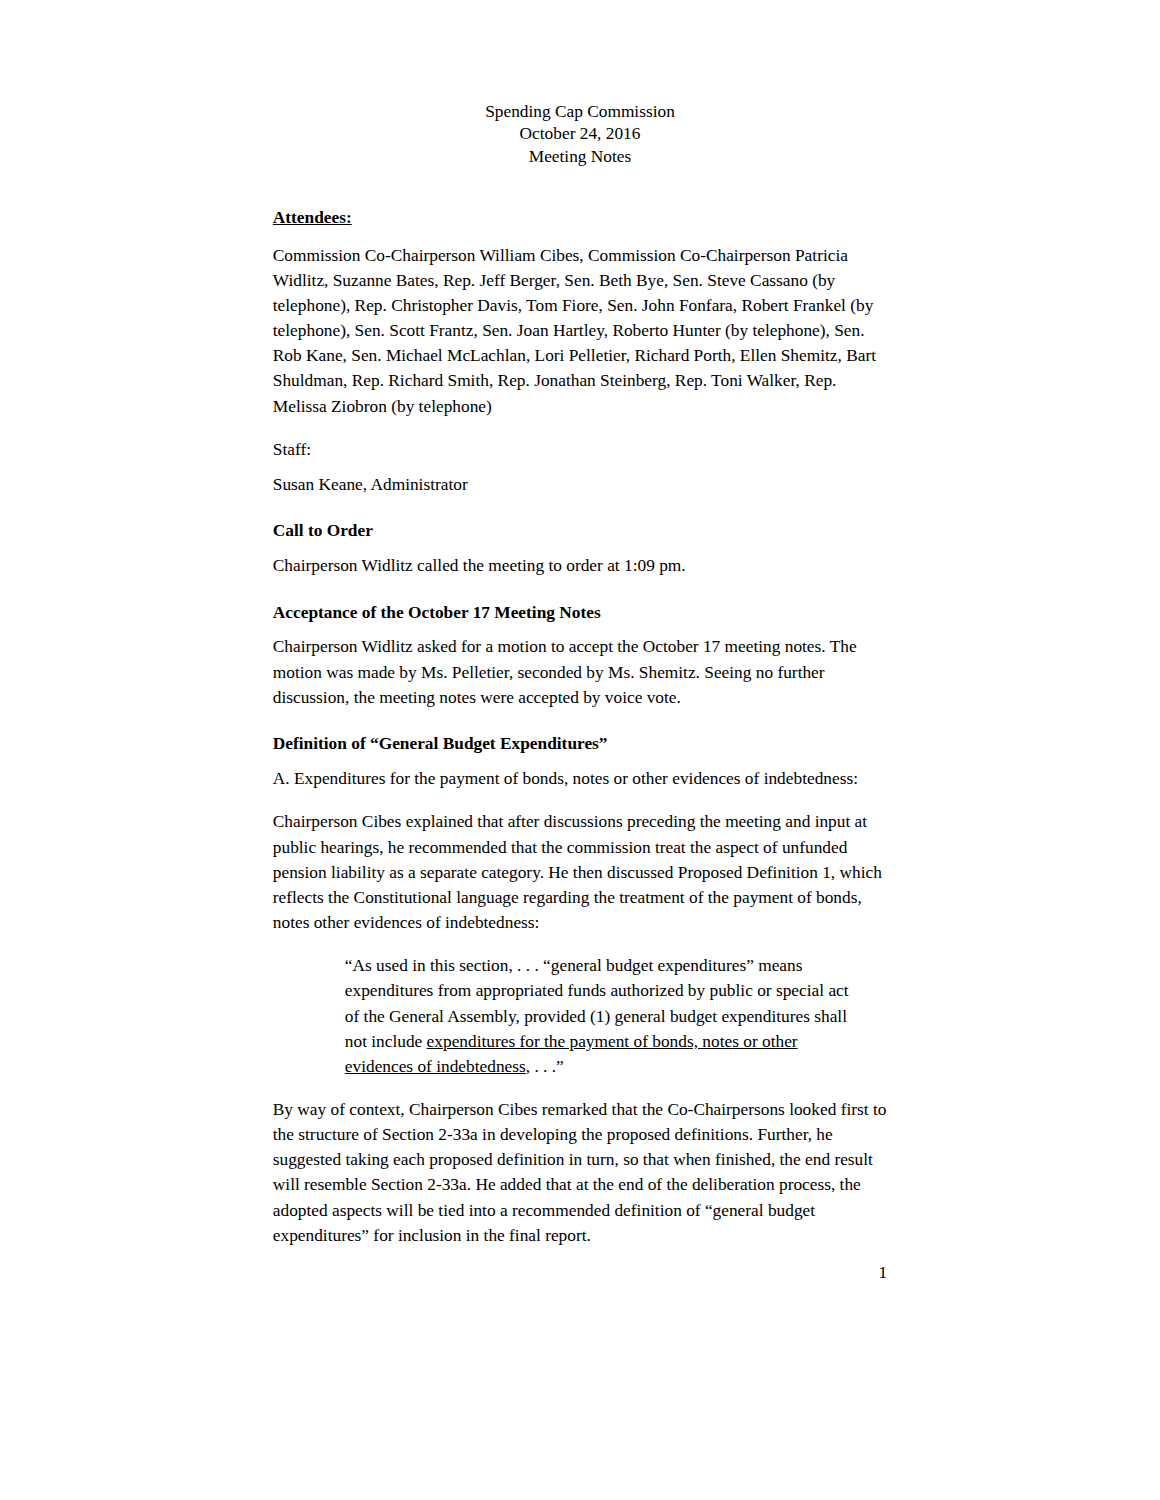Spending Cap Commission
October 24, 2016
Meeting Notes
Attendees:
Commission Co-Chairperson William Cibes, Commission Co-Chairperson Patricia Widlitz, Suzanne Bates, Rep. Jeff Berger, Sen. Beth Bye, Sen. Steve Cassano (by telephone), Rep. Christopher Davis, Tom Fiore, Sen. John Fonfara, Robert Frankel (by telephone), Sen. Scott Frantz, Sen. Joan Hartley, Roberto Hunter (by telephone), Sen. Rob Kane, Sen. Michael McLachlan, Lori Pelletier, Richard Porth, Ellen Shemitz, Bart Shuldman, Rep. Richard Smith, Rep. Jonathan Steinberg, Rep. Toni Walker, Rep. Melissa Ziobron (by telephone)
Staff:
Susan Keane, Administrator
Call to Order
Chairperson Widlitz called the meeting to order at 1:09 pm.
Acceptance of the October 17 Meeting Notes
Chairperson Widlitz asked for a motion to accept the October 17 meeting notes. The motion was made by Ms. Pelletier, seconded by Ms. Shemitz. Seeing no further discussion, the meeting notes were accepted by voice vote.
Definition of “General Budget Expenditures”
A. Expenditures for the payment of bonds, notes or other evidences of indebtedness:
Chairperson Cibes explained that after discussions preceding the meeting and input at public hearings, he recommended that the commission treat the aspect of unfunded pension liability as a separate category. He then discussed Proposed Definition 1, which reflects the Constitutional language regarding the treatment of the payment of bonds, notes other evidences of indebtedness:
“As used in this section, . . . “general budget expenditures” means expenditures from appropriated funds authorized by public or special act of the General Assembly, provided (1) general budget expenditures shall not include expenditures for the payment of bonds, notes or other evidences of indebtedness, . . .”
By way of context, Chairperson Cibes remarked that the Co-Chairpersons looked first to the structure of Section 2-33a in developing the proposed definitions. Further, he suggested taking each proposed definition in turn, so that when finished, the end result will resemble Section 2-33a. He added that at the end of the deliberation process, the adopted aspects will be tied into a recommended definition of “general budget expenditures” for inclusion in the final report.
1